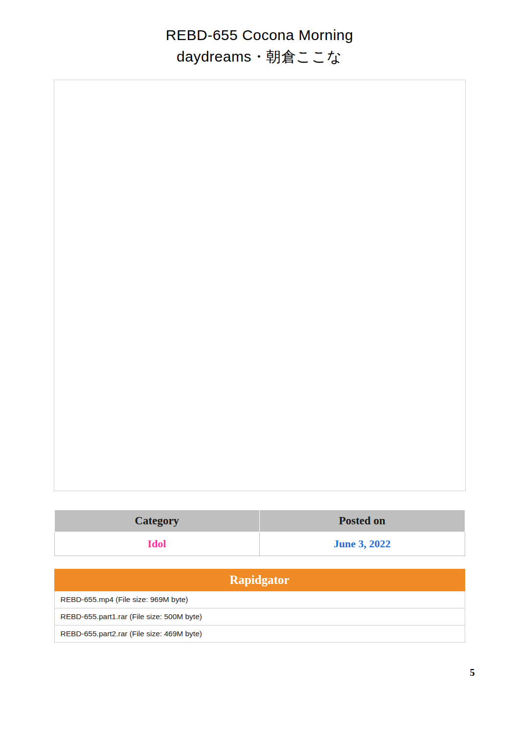REBD-655 Cocona Morning
daydreams・朝倉ここな
| Category | Posted on |
| --- | --- |
| Idol | June 3, 2022 |
| Rapidgator |
| --- |
| REBD-655.mp4 (File size: 969M byte) |
| REBD-655.part1.rar (File size: 500M byte) |
| REBD-655.part2.rar (File size: 469M byte) |
5